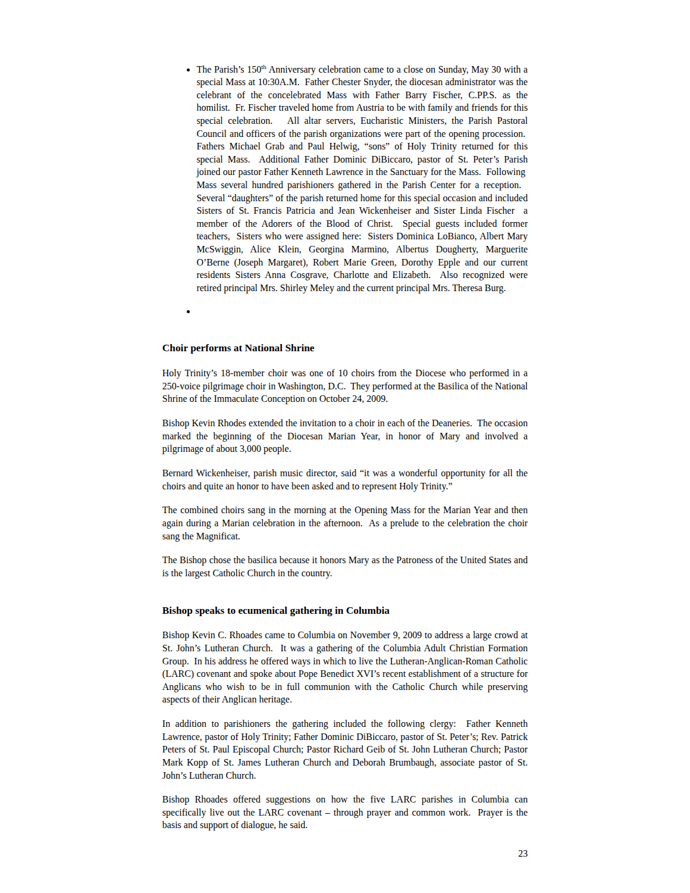The Parish’s 150th Anniversary celebration came to a close on Sunday, May 30 with a special Mass at 10:30A.M. Father Chester Snyder, the diocesan administrator was the celebrant of the concelebrated Mass with Father Barry Fischer, C.PP.S. as the homilist. Fr. Fischer traveled home from Austria to be with family and friends for this special celebration. All altar servers, Eucharistic Ministers, the Parish Pastoral Council and officers of the parish organizations were part of the opening procession. Fathers Michael Grab and Paul Helwig, “sons” of Holy Trinity returned for this special Mass. Additional Father Dominic DiBiccaro, pastor of St. Peter’s Parish joined our pastor Father Kenneth Lawrence in the Sanctuary for the Mass. Following Mass several hundred parishioners gathered in the Parish Center for a reception. Several “daughters” of the parish returned home for this special occasion and included Sisters of St. Francis Patricia and Jean Wickenheiser and Sister Linda Fischer a member of the Adorers of the Blood of Christ. Special guests included former teachers, Sisters who were assigned here: Sisters Dominica LoBianco, Albert Mary McSwiggin, Alice Klein, Georgina Marmino, Albertus Dougherty, Marguerite O’Berne (Joseph Margaret), Robert Marie Green, Dorothy Epple and our current residents Sisters Anna Cosgrave, Charlotte and Elizabeth. Also recognized were retired principal Mrs. Shirley Meley and the current principal Mrs. Theresa Burg.
Choir performs at National Shrine
Holy Trinity’s 18-member choir was one of 10 choirs from the Diocese who performed in a 250-voice pilgrimage choir in Washington, D.C. They performed at the Basilica of the National Shrine of the Immaculate Conception on October 24, 2009.
Bishop Kevin Rhodes extended the invitation to a choir in each of the Deaneries. The occasion marked the beginning of the Diocesan Marian Year, in honor of Mary and involved a pilgrimage of about 3,000 people.
Bernard Wickenheiser, parish music director, said “it was a wonderful opportunity for all the choirs and quite an honor to have been asked and to represent Holy Trinity.”
The combined choirs sang in the morning at the Opening Mass for the Marian Year and then again during a Marian celebration in the afternoon. As a prelude to the celebration the choir sang the Magnificat.
The Bishop chose the basilica because it honors Mary as the Patroness of the United States and is the largest Catholic Church in the country.
Bishop speaks to ecumenical gathering in Columbia
Bishop Kevin C. Rhoades came to Columbia on November 9, 2009 to address a large crowd at St. John’s Lutheran Church. It was a gathering of the Columbia Adult Christian Formation Group. In his address he offered ways in which to live the Lutheran-Anglican-Roman Catholic (LARC) covenant and spoke about Pope Benedict XVI’s recent establishment of a structure for Anglicans who wish to be in full communion with the Catholic Church while preserving aspects of their Anglican heritage.
In addition to parishioners the gathering included the following clergy: Father Kenneth Lawrence, pastor of Holy Trinity; Father Dominic DiBiccaro, pastor of St. Peter’s; Rev. Patrick Peters of St. Paul Episcopal Church; Pastor Richard Geib of St. John Lutheran Church; Pastor Mark Kopp of St. James Lutheran Church and Deborah Brumbaugh, associate pastor of St. John’s Lutheran Church.
Bishop Rhoades offered suggestions on how the five LARC parishes in Columbia can specifically live out the LARC covenant – through prayer and common work. Prayer is the basis and support of dialogue, he said.
23